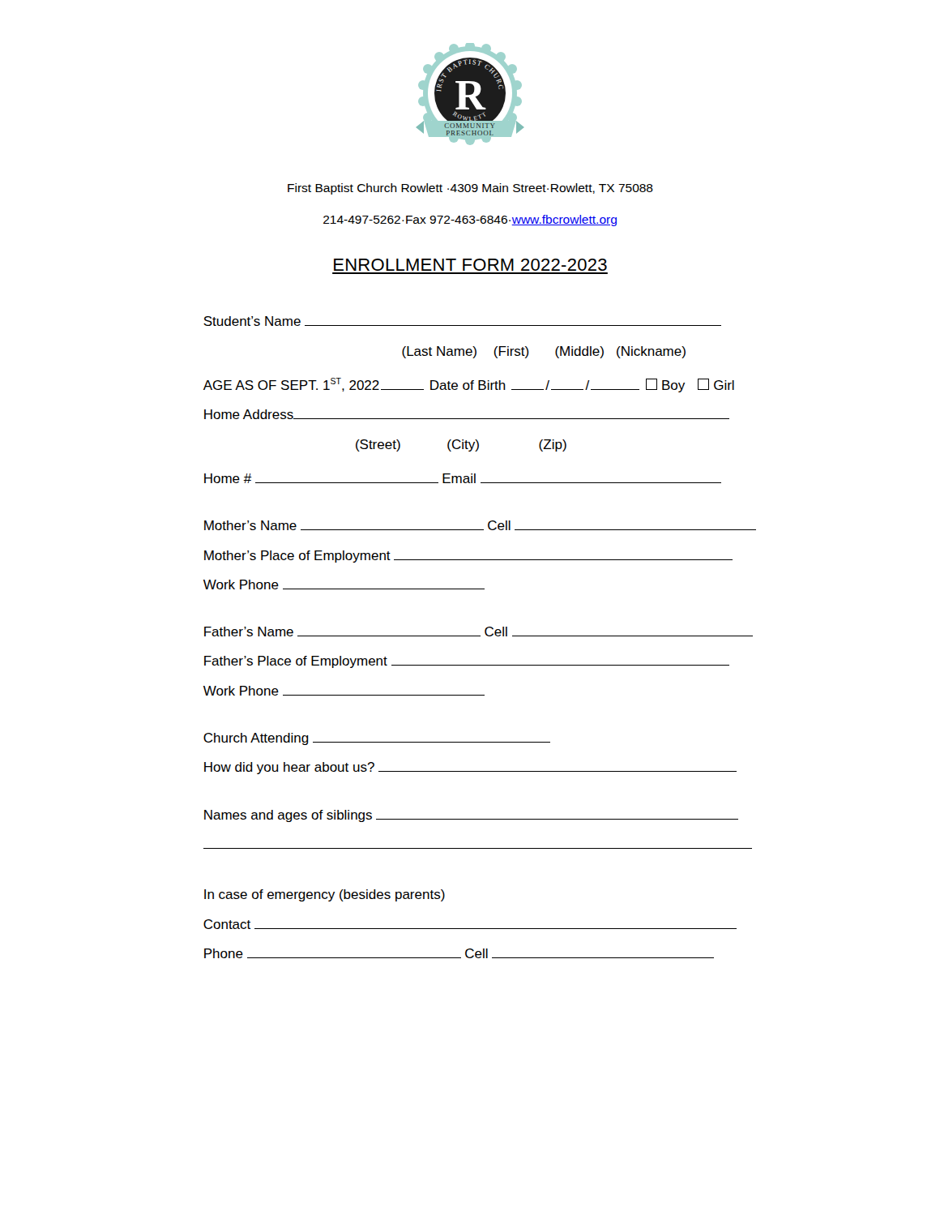FIRST BAPTIST CHURCH ROWLETT R COMMUNITY PRESCHOOL
First Baptist Church Rowlett ·4309 Main Street·Rowlett, TX 75088
214-497-5262·Fax 972-463-6846·www.fbcrowlett.org
ENROLLMENT FORM 2022-2023
Student’s Name
(Last Name) (First) (Middle) (Nickname)
AGE AS OF SEPT. 1ST, 2022 Date of Birth / / Boy Girl
Home Address
(Street) (City) (Zip)
Home # Email
Mother’s Name Cell
Mother’s Place of Employment
Work Phone
Father’s Name Cell
Father’s Place of Employment
Work Phone
Church Attending
How did you hear about us?
Names and ages of siblings
In case of emergency (besides parents)
Contact
Phone Cell